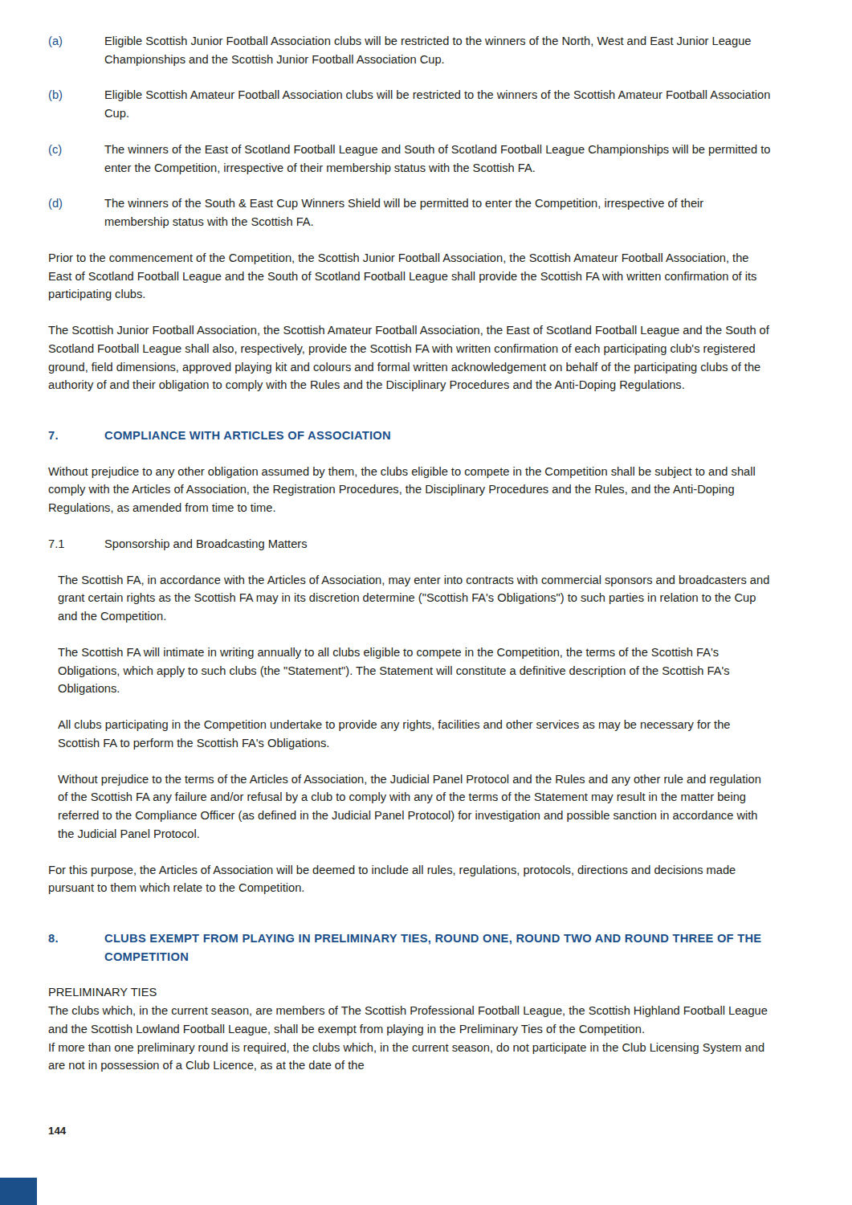(a)
Eligible Scottish Junior Football Association clubs will be restricted to the winners of the North, West and East Junior League Championships and the Scottish Junior Football Association Cup.
(b)
Eligible Scottish Amateur Football Association clubs will be restricted to the winners of the Scottish Amateur Football Association Cup.
(c)
The winners of the East of Scotland Football League and South of Scotland Football League Championships will be permitted to enter the Competition, irrespective of their membership status with the Scottish FA.
(d)
The winners of the South & East Cup Winners Shield will be permitted to enter the Competition, irrespective of their membership status with the Scottish FA.
Prior to the commencement of the Competition, the Scottish Junior Football Association, the Scottish Amateur Football Association, the East of Scotland Football League and the South of Scotland Football League shall provide the Scottish FA with written confirmation of its participating clubs.
The Scottish Junior Football Association, the Scottish Amateur Football Association, the East of Scotland Football League and the South of Scotland Football League shall also, respectively, provide the Scottish FA with written confirmation of each participating club's registered ground, field dimensions, approved playing kit and colours and formal written acknowledgement on behalf of the participating clubs of the authority of and their obligation to comply with the Rules and the Disciplinary Procedures and the Anti-Doping Regulations.
7. Compliance with Articles of Association
Without prejudice to any other obligation assumed by them, the clubs eligible to compete in the Competition shall be subject to and shall comply with the Articles of Association, the Registration Procedures, the Disciplinary Procedures and the Rules, and the Anti-Doping Regulations, as amended from time to time.
7.1
Sponsorship and Broadcasting Matters
The Scottish FA, in accordance with the Articles of Association, may enter into contracts with commercial sponsors and broadcasters and grant certain rights as the Scottish FA may in its discretion determine ("Scottish FA's Obligations") to such parties in relation to the Cup and the Competition.
The Scottish FA will intimate in writing annually to all clubs eligible to compete in the Competition, the terms of the Scottish FA's Obligations, which apply to such clubs (the "Statement"). The Statement will constitute a definitive description of the Scottish FA's Obligations.
All clubs participating in the Competition undertake to provide any rights, facilities and other services as may be necessary for the Scottish FA to perform the Scottish FA's Obligations.
Without prejudice to the terms of the Articles of Association, the Judicial Panel Protocol and the Rules and any other rule and regulation of the Scottish FA any failure and/or refusal by a club to comply with any of the terms of the Statement may result in the matter being referred to the Compliance Officer (as defined in the Judicial Panel Protocol) for investigation and possible sanction in accordance with the Judicial Panel Protocol.
For this purpose, the Articles of Association will be deemed to include all rules, regulations, protocols, directions and decisions made pursuant to them which relate to the Competition.
8. Clubs exempt from playing in Preliminary Ties, Round One, Round Two and Round Three of the Competition
Preliminary Ties
The clubs which, in the current season, are members of The Scottish Professional Football League, the Scottish Highland Football League and the Scottish Lowland Football League, shall be exempt from playing in the Preliminary Ties of the Competition.
If more than one preliminary round is required, the clubs which, in the current season, do not participate in the Club Licensing System and are not in possession of a Club Licence, as at the date of the
144